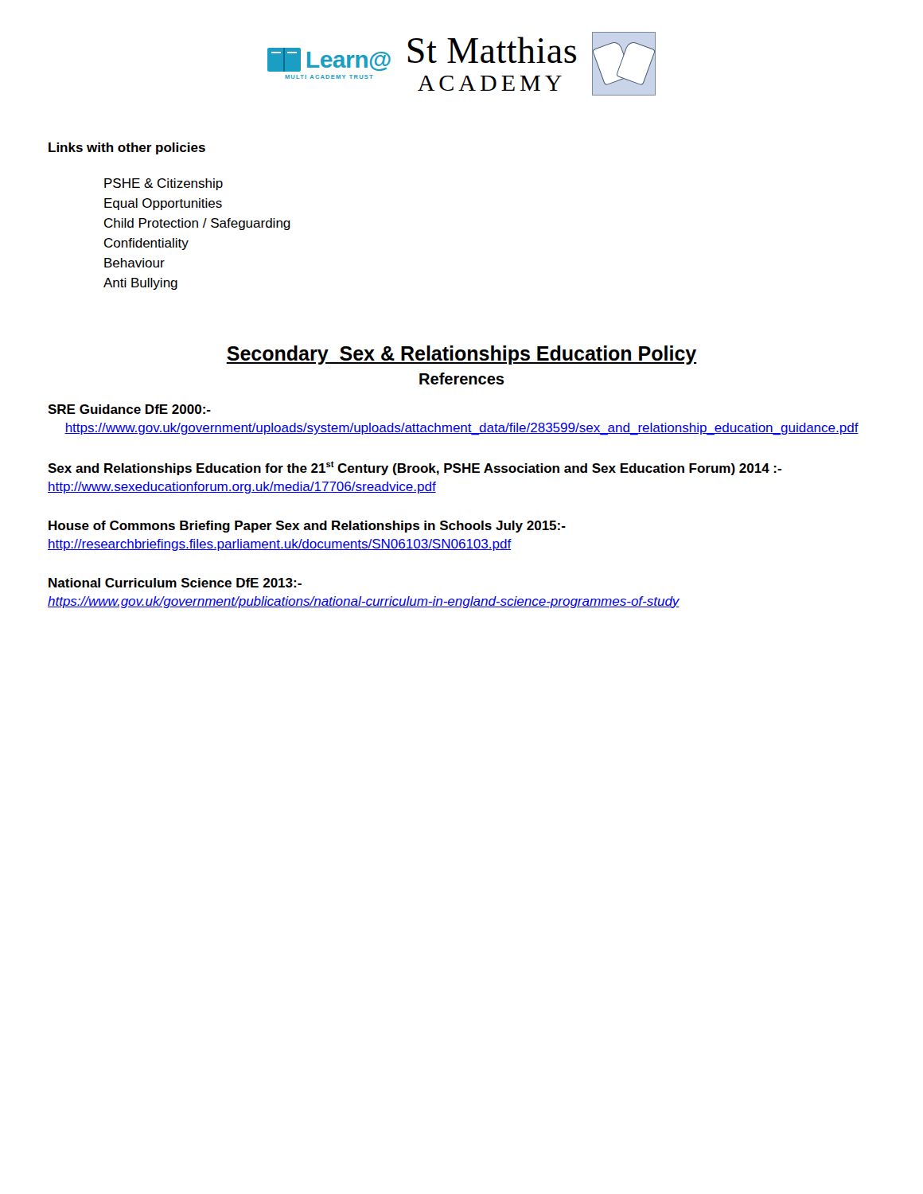Learn@
MULTI ACADEMY TRUST
St Matthias
ACADEMY
Links with other policies
PSHE & Citizenship
Equal Opportunities
Child Protection / Safeguarding
Confidentiality
Behaviour
Anti Bullying
Secondary Sex & Relationships Education Policy
References
SRE Guidance DfE 2000:-
https://www.gov.uk/government/uploads/system/uploads/attachment_data/file/283599/sex_and_relationship_education_guidance.pdf
Sex and Relationships Education for the 21st Century (Brook, PSHE Association and Sex Education Forum) 2014 :-
http://www.sexeducationforum.org.uk/media/17706/sreadvice.pdf
House of Commons Briefing Paper Sex and Relationships in Schools July 2015:-
http://researchbriefings.files.parliament.uk/documents/SN06103/SN06103.pdf
National Curriculum Science DfE 2013:-
https://www.gov.uk/government/publications/national-curriculum-in-england-science-programmes-of-study